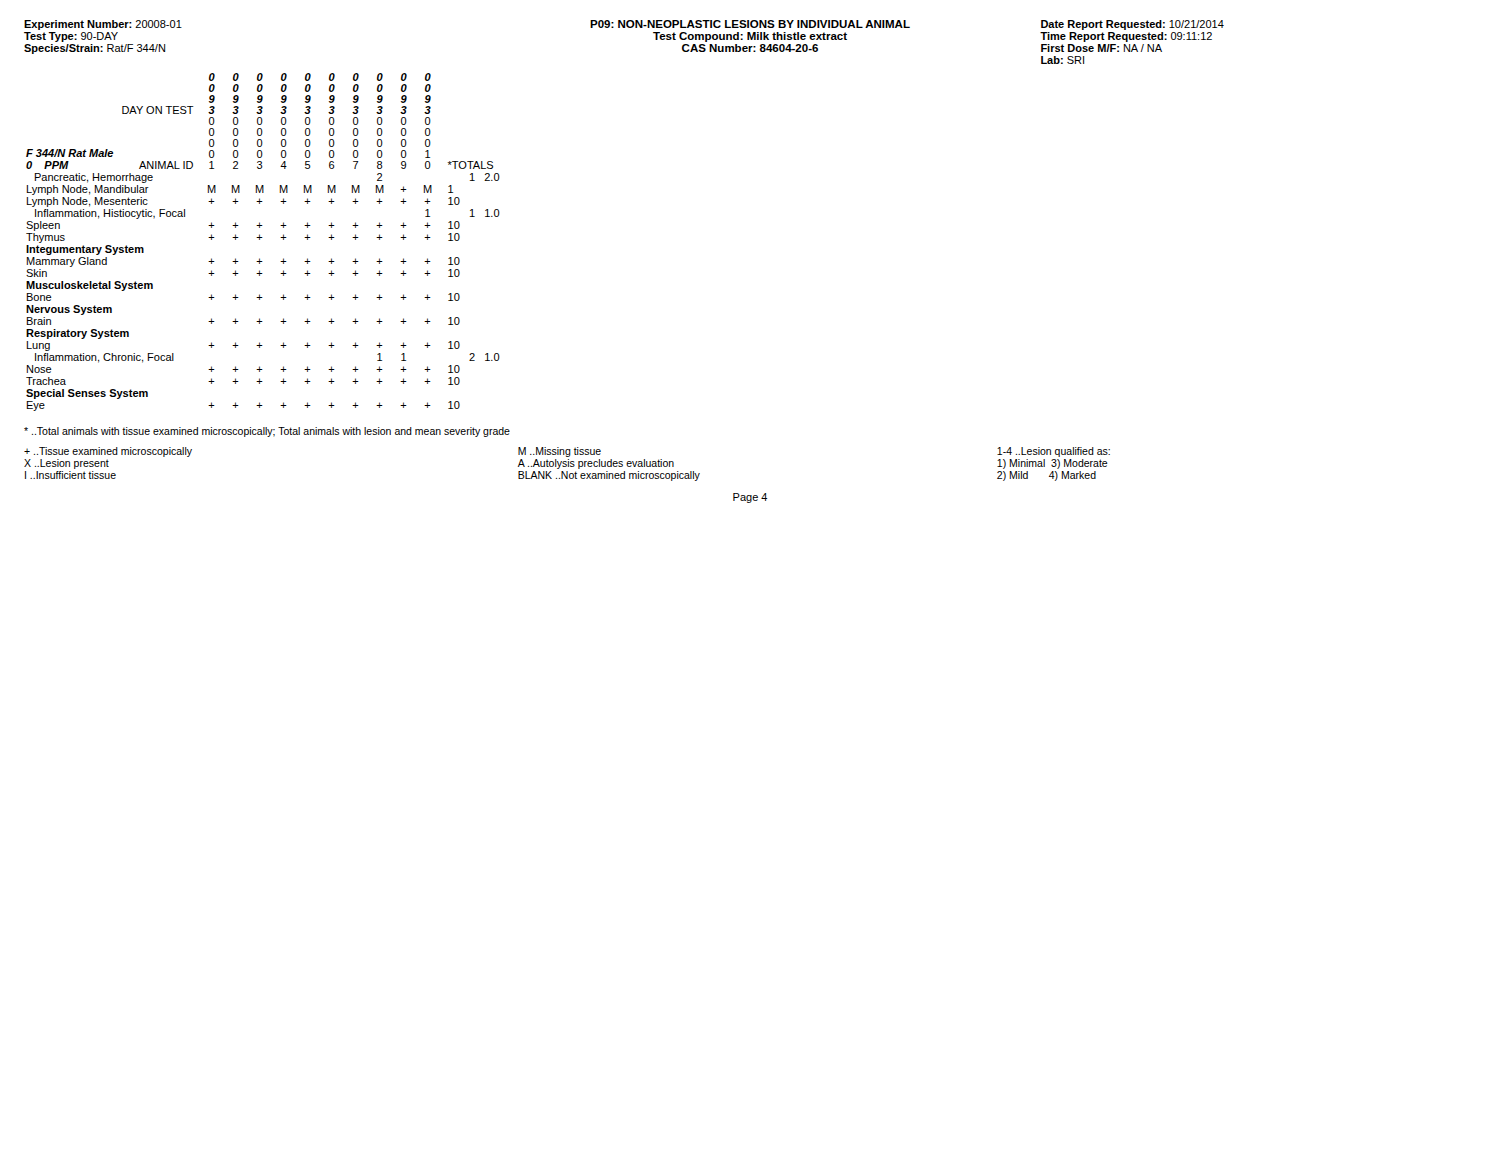| Experiment Number: 20008-01 Test Type: 90-DAY Species/Strain: Rat/F 344/N | P09: NON-NEOPLASTIC LESIONS BY INDIVIDUAL ANIMAL Test Compound: Milk thistle extract CAS Number: 84604-20-6 | Date Report Requested: 10/21/2014 Time Report Requested: 09:11:12 First Dose M/F: NA / NA Lab: SRI |
| F 344/N Rat Male 0 PPM | DAY ON TEST | 0 0 9 3 | 0 0 9 3 | 0 0 9 3 | 0 0 9 3 | 0 0 9 3 | 0 0 9 3 | 0 0 9 3 | 0 0 9 3 | 0 0 9 3 | 0 0 9 3 | |
| ANIMAL ID | 0 0 0 0 1 | 0 0 0 0 2 | 0 0 0 0 3 | 0 0 0 0 4 | 0 0 0 0 5 | 0 0 0 0 6 | 0 0 0 0 7 | 0 0 0 0 8 | 0 0 0 0 9 | 0 0 0 1 0 | *TOTALS |
| Pancreatic, Hemorrhage | | | | | | | | 2 | | | 1 2.0 |
| Lymph Node, Mandibular | M | M | M | M | M | M | M | M | + | M | 1 |
| Lymph Node, Mesenteric | + | + | + | + | + | + | + | + | + | + | 10 |
| Inflammation, Histiocytic, Focal | | | | | | | | | | 1 | 1 1.0 |
| Spleen | + | + | + | + | + | + | + | + | + | + | 10 |
| Thymus | + | + | + | + | + | + | + | + | + | + | 10 |
| Integumentary System |
| Mammary Gland | + | + | + | + | + | + | + | + | + | + | 10 |
| Skin | + | + | + | + | + | + | + | + | + | + | 10 |
| Musculoskeletal System |
| Bone | + | + | + | + | + | + | + | + | + | + | 10 |
| Nervous System |
| Brain | + | + | + | + | + | + | + | + | + | + | 10 |
| Respiratory System |
| Lung | + | + | + | + | + | + | + | + | + | + | 10 |
| Inflammation, Chronic, Focal | | | | | | | | 1 | 1 | | 2 1.0 |
| Nose | + | + | + | + | + | + | + | + | + | + | 10 |
| Trachea | + | + | + | + | + | + | + | + | + | + | 10 |
| Special Senses System |
| Eye | + | + | + | + | + | + | + | + | + | + | 10 |
* ..Total animals with tissue examined microscopically; Total animals with lesion and mean severity grade
| + ..Tissue examined microscopically | M ..Missing tissue | 1-4 ..Lesion qualified as: |
| X ..Lesion present | A ..Autolysis precludes evaluation | 1) Minimal 3) Moderate |
| I ..Insufficient tissue | BLANK ..Not examined microscopically | 2) Mild 4) Marked |
Page 4